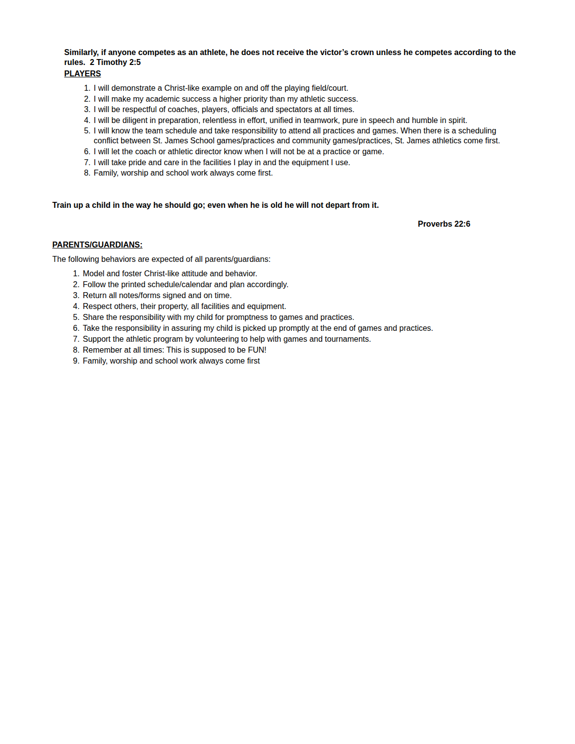Similarly, if anyone competes as an athlete, he does not receive the victor’s crown unless he competes according to the rules. 2 Timothy 2:5
PLAYERS
I will demonstrate a Christ-like example on and off the playing field/court.
I will make my academic success a higher priority than my athletic success.
I will be respectful of coaches, players, officials and spectators at all times.
I will be diligent in preparation, relentless in effort, unified in teamwork, pure in speech and humble in spirit.
I will know the team schedule and take responsibility to attend all practices and games. When there is a scheduling conflict between St. James School games/practices and community games/practices, St. James athletics come first.
I will let the coach or athletic director know when I will not be at a practice or game.
I will take pride and care in the facilities I play in and the equipment I use.
Family, worship and school work always come first.
Train up a child in the way he should go; even when he is old he will not depart from it.
Proverbs 22:6
PARENTS/GUARDIANS:
The following behaviors are expected of all parents/guardians:
Model and foster Christ-like attitude and behavior.
Follow the printed schedule/calendar and plan accordingly.
Return all notes/forms signed and on time.
Respect others, their property, all facilities and equipment.
Share the responsibility with my child for promptness to games and practices.
Take the responsibility in assuring my child is picked up promptly at the end of games and practices.
Support the athletic program by volunteering to help with games and tournaments.
Remember at all times: This is supposed to be FUN!
Family, worship and school work always come first